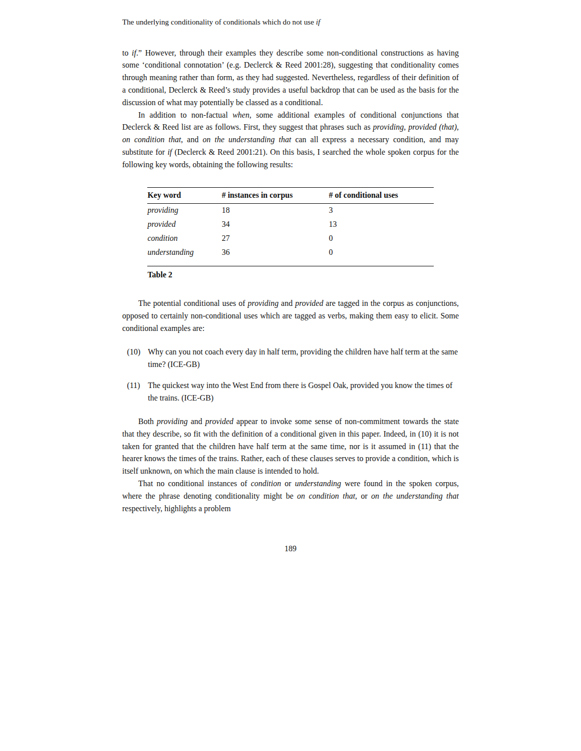The underlying conditionality of conditionals which do not use if
to if.” However, through their examples they describe some non-conditional constructions as having some ‘conditional connotation’ (e.g. Declerck & Reed 2001:28), suggesting that conditionality comes through meaning rather than form, as they had suggested. Nevertheless, regardless of their definition of a conditional, Declerck & Reed’s study provides a useful backdrop that can be used as the basis for the discussion of what may potentially be classed as a conditional.
In addition to non-factual when, some additional examples of conditional conjunctions that Declerck & Reed list are as follows. First, they suggest that phrases such as providing, provided (that), on condition that, and on the understanding that can all express a necessary condition, and may substitute for if (Declerck & Reed 2001:21). On this basis, I searched the whole spoken corpus for the following key words, obtaining the following results:
| Key word | # instances in corpus | # of conditional uses |
| --- | --- | --- |
| providing | 18 | 3 |
| provided | 34 | 13 |
| condition | 27 | 0 |
| understanding | 36 | 0 |
Table 2
The potential conditional uses of providing and provided are tagged in the corpus as conjunctions, opposed to certainly non-conditional uses which are tagged as verbs, making them easy to elicit. Some conditional examples are:
(10) Why can you not coach every day in half term, providing the children have half term at the same time? (ICE-GB)
(11) The quickest way into the West End from there is Gospel Oak, provided you know the times of the trains. (ICE-GB)
Both providing and provided appear to invoke some sense of non-commitment towards the state that they describe, so fit with the definition of a conditional given in this paper. Indeed, in (10) it is not taken for granted that the children have half term at the same time, nor is it assumed in (11) that the hearer knows the times of the trains. Rather, each of these clauses serves to provide a condition, which is itself unknown, on which the main clause is intended to hold.
That no conditional instances of condition or understanding were found in the spoken corpus, where the phrase denoting conditionality might be on condition that, or on the understanding that respectively, highlights a problem
189